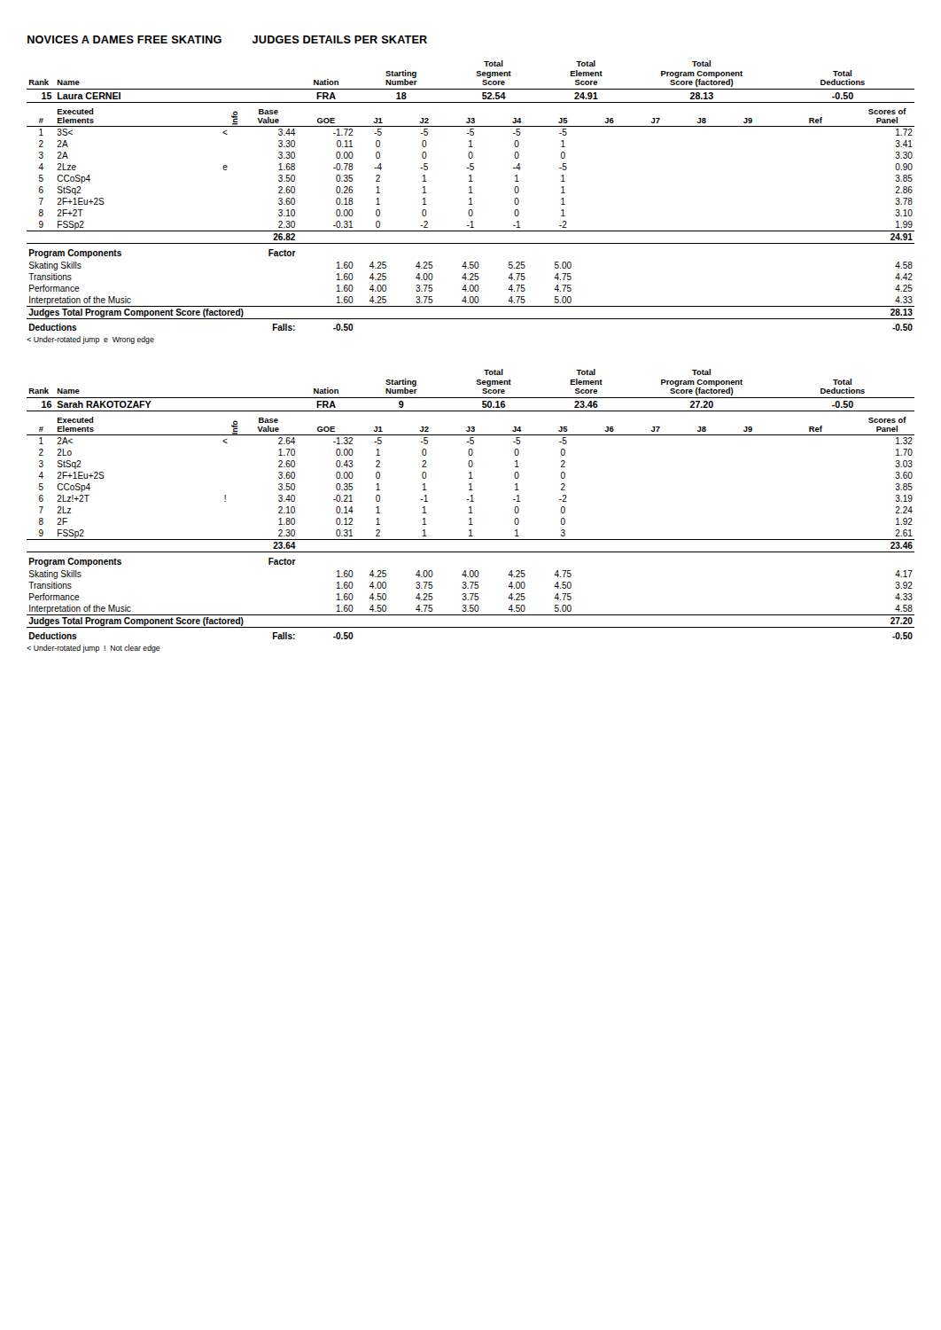NOVICES A DAMES FREE SKATING JUDGES DETAILS PER SKATER
| Rank | Name | | | Nation | Starting Number | Total Segment Score | Total Element Score | Total Program Component Score (factored) | Total Deductions |
| --- | --- | --- | --- | --- | --- | --- | --- | --- | --- |
| 15 | Laura CERNEI | | | FRA | 18 | 52.54 | 24.91 | 28.13 | -0.50 |
| # | Executed Elements | Info | Base Value | GOE | J1 | J2 | J3 | J4 | J5 | J6 | J7 | J8 | J9 | Ref | Scores of Panel |
| 1 | 3S< | < | 3.44 | -1.72 | -5 | -5 | -5 | -5 | -5 | | | | | | 1.72 |
| 2 | 2A | | 3.30 | 0.11 | 0 | 0 | 1 | 0 | 1 | | | | | | 3.41 |
| 3 | 2A | | 3.30 | 0.00 | 0 | 0 | 0 | 0 | 0 | | | | | | 3.30 |
| 4 | 2Lze | e | 1.68 | -0.78 | -4 | -5 | -5 | -4 | -5 | | | | | | 0.90 |
| 5 | CCoSp4 | | 3.50 | 0.35 | 2 | 1 | 1 | 1 | 1 | | | | | | 3.85 |
| 6 | StSq2 | | 2.60 | 0.26 | 1 | 1 | 1 | 0 | 1 | | | | | | 2.86 |
| 7 | 2F+1Eu+2S | | 3.60 | 0.18 | 1 | 1 | 1 | 0 | 1 | | | | | | 3.78 |
| 8 | 2F+2T | | 3.10 | 0.00 | 0 | 0 | 0 | 0 | 1 | | | | | | 3.10 |
| 9 | FSSp2 | | 2.30 | -0.31 | 0 | -2 | -1 | -1 | -2 | | | | | | 1.99 |
| | | | 26.82 | | | | | | | | | | | | 24.91 |
| Program Components | Factor | |
| Skating Skills | | 1.60 | 4.25 | 4.25 | 4.50 | 5.25 | 5.00 | | | | | | 4.58 |
| Transitions | | 1.60 | 4.25 | 4.00 | 4.25 | 4.75 | 4.75 | | | | | | 4.42 |
| Performance | | 1.60 | 4.00 | 3.75 | 4.00 | 4.75 | 4.75 | | | | | | 4.25 |
| Interpretation of the Music | | 1.60 | 4.25 | 3.75 | 4.00 | 4.75 | 5.00 | | | | | | 4.33 |
| Judges Total Program Component Score (factored) | | 28.13 |
| Deductions | Falls: | -0.50 | | -0.50 |
< Under-rotated jump e Wrong edge
| Rank | Name | | | Nation | Starting Number | Total Segment Score | Total Element Score | Total Program Component Score (factored) | Total Deductions |
| --- | --- | --- | --- | --- | --- | --- | --- | --- | --- |
| 16 | Sarah RAKOTOZAFY | | | FRA | 9 | 50.16 | 23.46 | 27.20 | -0.50 |
| # | Executed Elements | Info | Base Value | GOE | J1 | J2 | J3 | J4 | J5 | J6 | J7 | J8 | J9 | Ref | Scores of Panel |
| 1 | 2A< | < | 2.64 | -1.32 | -5 | -5 | -5 | -5 | -5 | | | | | | 1.32 |
| 2 | 2Lo | | 1.70 | 0.00 | 1 | 0 | 0 | 0 | 0 | | | | | | 1.70 |
| 3 | StSq2 | | 2.60 | 0.43 | 2 | 2 | 0 | 1 | 2 | | | | | | 3.03 |
| 4 | 2F+1Eu+2S | | 3.60 | 0.00 | 0 | 0 | 1 | 0 | 0 | | | | | | 3.60 |
| 5 | CCoSp4 | | 3.50 | 0.35 | 1 | 1 | 1 | 1 | 2 | | | | | | 3.85 |
| 6 | 2Lz!+2T | ! | 3.40 | -0.21 | 0 | -1 | -1 | -1 | -2 | | | | | | 3.19 |
| 7 | 2Lz | | 2.10 | 0.14 | 1 | 1 | 1 | 0 | 0 | | | | | | 2.24 |
| 8 | 2F | | 1.80 | 0.12 | 1 | 1 | 1 | 0 | 0 | | | | | | 1.92 |
| 9 | FSSp2 | | 2.30 | 0.31 | 2 | 1 | 1 | 1 | 3 | | | | | | 2.61 |
| | | | 23.64 | | | | | | | | | | | | 23.46 |
| Program Components | Factor | |
| Skating Skills | | 1.60 | 4.25 | 4.00 | 4.00 | 4.25 | 4.75 | | | | | | 4.17 |
| Transitions | | 1.60 | 4.00 | 3.75 | 3.75 | 4.00 | 4.50 | | | | | | 3.92 |
| Performance | | 1.60 | 4.50 | 4.25 | 3.75 | 4.25 | 4.75 | | | | | | 4.33 |
| Interpretation of the Music | | 1.60 | 4.50 | 4.75 | 3.50 | 4.50 | 5.00 | | | | | | 4.58 |
| Judges Total Program Component Score (factored) | | 27.20 |
| Deductions | Falls: | -0.50 | | -0.50 |
< Under-rotated jump ! Not clear edge